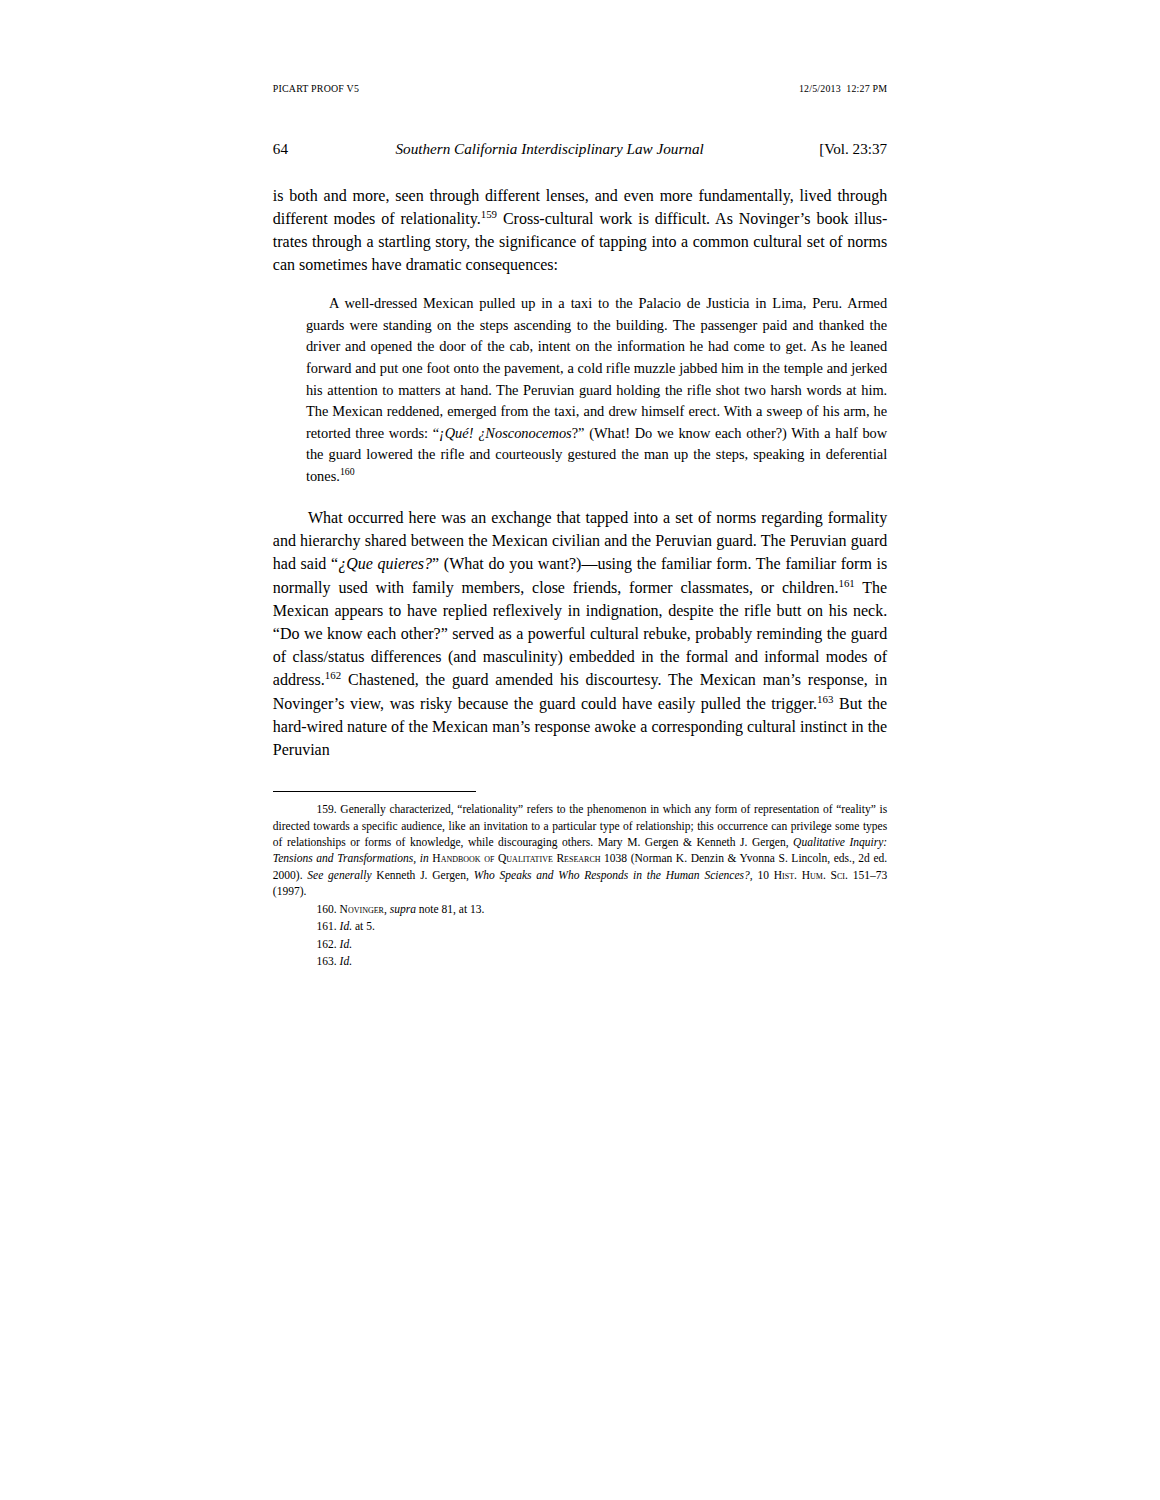Picart Proof V5 12/5/2013 12:27 PM
64 Southern California Interdisciplinary Law Journal [Vol. 23:37
is both and more, seen through different lenses, and even more fundamentally, lived through different modes of relationality.159 Cross-cultural work is difficult. As Novinger’s book illustrates through a startling story, the significance of tapping into a common cultural set of norms can sometimes have dramatic consequences:
A well-dressed Mexican pulled up in a taxi to the Palacio de Justicia in Lima, Peru. Armed guards were standing on the steps ascending to the building. The passenger paid and thanked the driver and opened the door of the cab, intent on the information he had come to get. As he leaned forward and put one foot onto the pavement, a cold rifle muzzle jabbed him in the temple and jerked his attention to matters at hand. The Peruvian guard holding the rifle shot two harsh words at him. The Mexican reddened, emerged from the taxi, and drew himself erect. With a sweep of his arm, he retorted three words: “¡Qué! ¿Nosconocemos?” (What! Do we know each other?) With a half bow the guard lowered the rifle and courteously gestured the man up the steps, speaking in deferential tones.160
What occurred here was an exchange that tapped into a set of norms regarding formality and hierarchy shared between the Mexican civilian and the Peruvian guard. The Peruvian guard had said “¿Que quieres?” (What do you want?)—using the familiar form. The familiar form is normally used with family members, close friends, former classmates, or children.161 The Mexican appears to have replied reflexively in indignation, despite the rifle butt on his neck. “Do we know each other?” served as a powerful cultural rebuke, probably reminding the guard of class/status differences (and masculinity) embedded in the formal and informal modes of address.162 Chastened, the guard amended his discourtesy. The Mexican man’s response, in Novinger’s view, was risky because the guard could have easily pulled the trigger.163 But the hard-wired nature of the Mexican man’s response awoke a corresponding cultural instinct in the Peruvian
159. Generally characterized, “relationality” refers to the phenomenon in which any form of representation of “reality” is directed towards a specific audience, like an invitation to a particular type of relationship; this occurrence can privilege some types of relationships or forms of knowledge, while discouraging others. Mary M. Gergen & Kenneth J. Gergen, Qualitative Inquiry: Tensions and Transformations, in Handbook of Qualitative Research 1038 (Norman K. Denzin & Yvonna S. Lincoln, eds., 2d ed. 2000). See generally Kenneth J. Gergen, Who Speaks and Who Responds in the Human Sciences?, 10 Hist. Hum. Sci. 151–73 (1997).
160. Novinger, supra note 81, at 13.
161. Id. at 5.
162. Id.
163. Id.